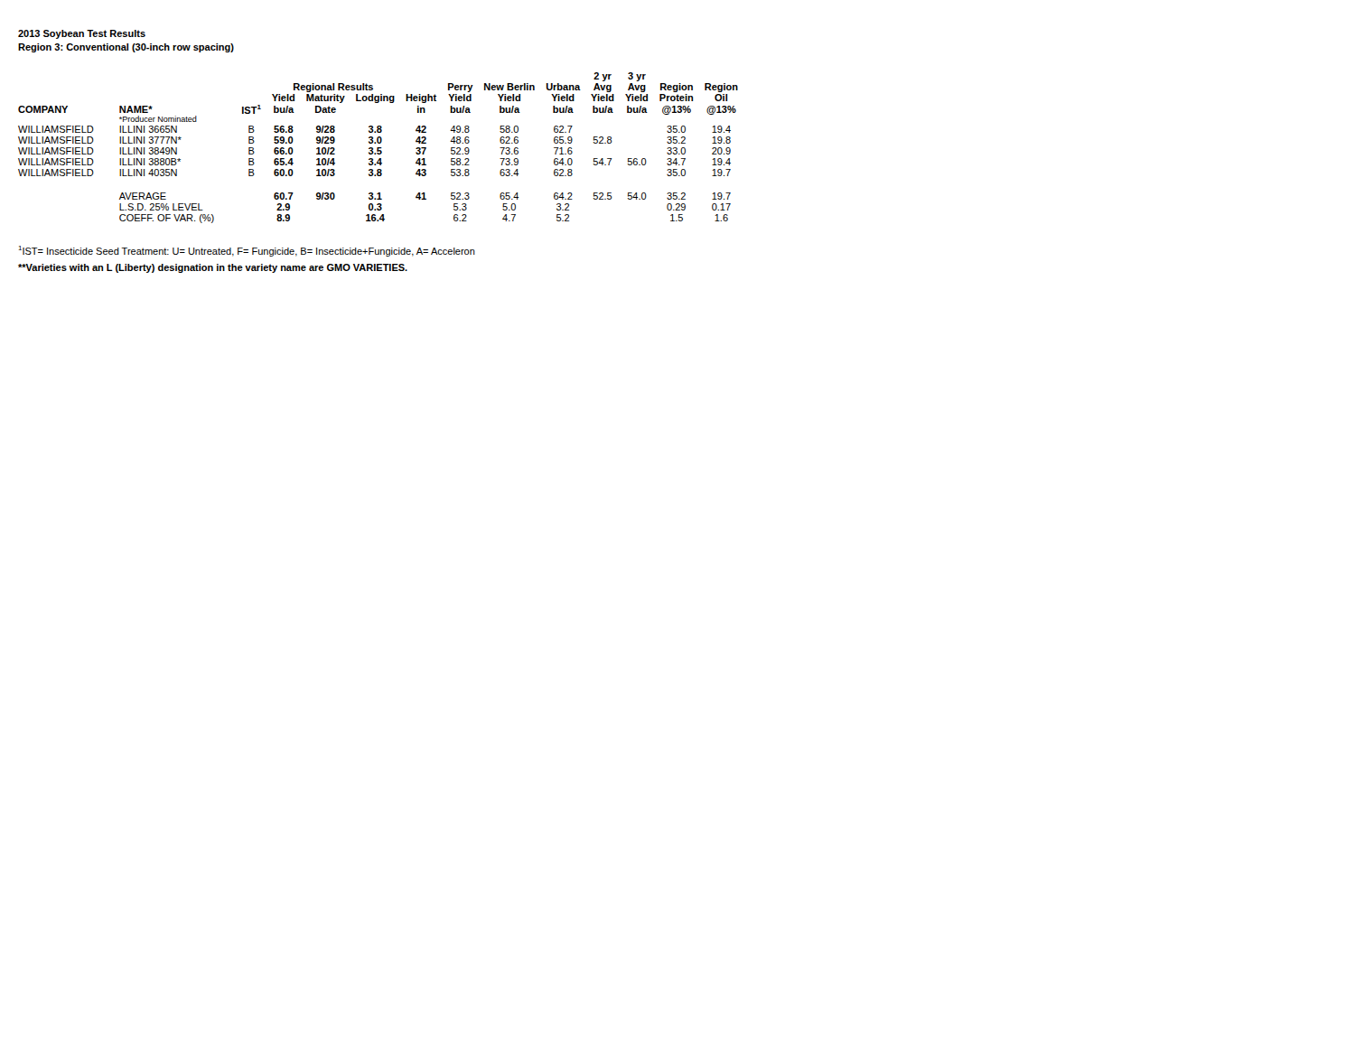2013 Soybean Test Results
Region 3: Conventional (30-inch row spacing)
| | | | | | | | 2 yr | 3 yr | | |
| --- | --- | --- | --- | --- | --- | --- | --- | --- | --- | --- |
| | | | Regional Results | | Perry | New Berlin | Urbana | Avg | Avg | Region | Region |
| | | | Yield | Maturity | Lodging | Height | Yield | Yield | Yield | Yield | Yield | Protein | Oil |
| COMPANY | NAME* | IST 1 | bu/a | Date | | in | bu/a | bu/a | bu/a | bu/a | bu/a | @13% | @13% |
| | *Producer Nominated | | | | | | | | | | | | |
| WILLIAMSFIELD | ILLINI 3665N | B | 56.8 | 9/28 | 3.8 | 42 | 49.8 | 58.0 | 62.7 | | | 35.0 | 19.4 |
| WILLIAMSFIELD | ILLINI 3777N* | B | 59.0 | 9/29 | 3.0 | 42 | 48.6 | 62.6 | 65.9 | 52.8 | | 35.2 | 19.8 |
| WILLIAMSFIELD | ILLINI 3849N | B | 66.0 | 10/2 | 3.5 | 37 | 52.9 | 73.6 | 71.6 | | | 33.0 | 20.9 |
| WILLIAMSFIELD | ILLINI 3880B* | B | 65.4 | 10/4 | 3.4 | 41 | 58.2 | 73.9 | 64.0 | 54.7 | 56.0 | 34.7 | 19.4 |
| WILLIAMSFIELD | ILLINI 4035N | B | 60.0 | 10/3 | 3.8 | 43 | 53.8 | 63.4 | 62.8 | | | 35.0 | 19.7 |
| | AVERAGE | | 60.7 | 9/30 | 3.1 | 41 | 52.3 | 65.4 | 64.2 | 52.5 | 54.0 | 35.2 | 19.7 |
| | L.S.D. 25% LEVEL | | 2.9 | | 0.3 | | 5.3 | 5.0 | 3.2 | | | 0.29 | 0.17 |
| | COEFF. OF VAR. (%) | | 8.9 | | 16.4 | | 6.2 | 4.7 | 5.2 | | | 1.5 | 1.6 |
1IST= Insecticide Seed Treatment: U= Untreated, F= Fungicide, B= Insecticide+Fungicide, A= Acceleron
**Varieties with an L (Liberty) designation in the variety name are GMO VARIETIES.